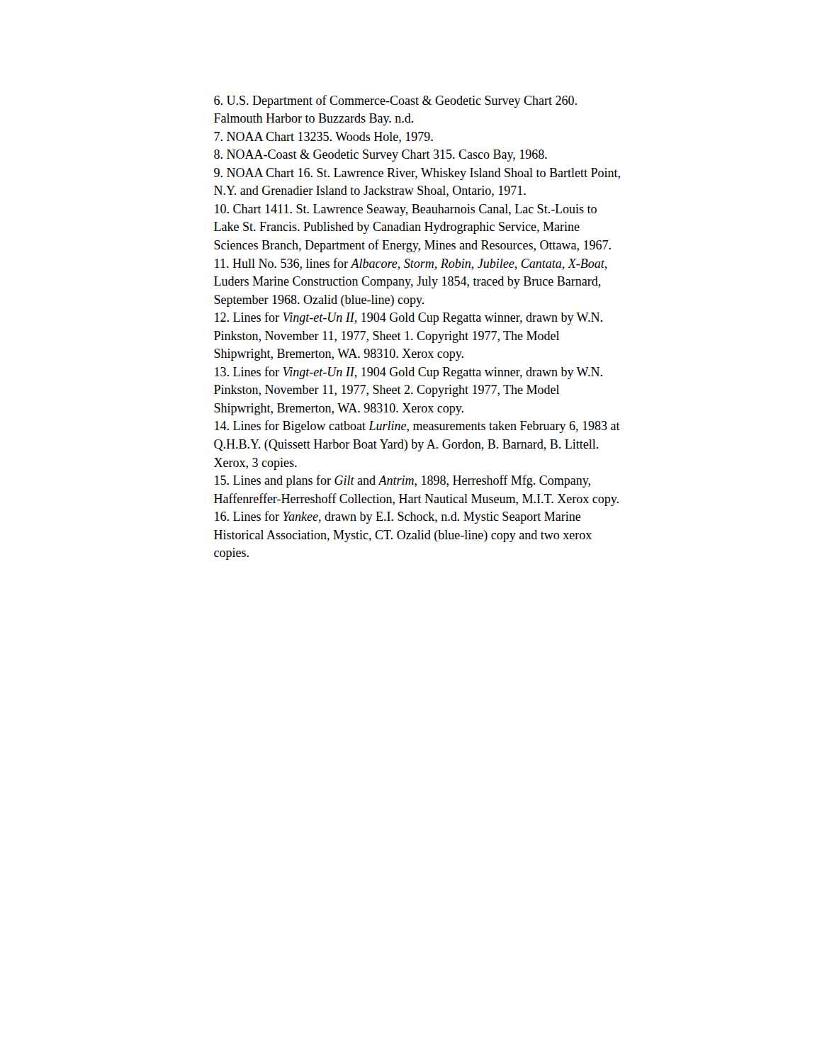6. U.S. Department of Commerce-Coast & Geodetic Survey Chart 260. Falmouth Harbor to Buzzards Bay. n.d.
7. NOAA Chart 13235. Woods Hole, 1979.
8. NOAA-Coast & Geodetic Survey Chart 315. Casco Bay, 1968.
9. NOAA Chart 16. St. Lawrence River, Whiskey Island Shoal to Bartlett Point, N.Y. and Grenadier Island to Jackstraw Shoal, Ontario, 1971.
10. Chart 1411. St. Lawrence Seaway, Beauharnois Canal, Lac St.-Louis to Lake St. Francis. Published by Canadian Hydrographic Service, Marine Sciences Branch, Department of Energy, Mines and Resources, Ottawa, 1967.
11. Hull No. 536, lines for Albacore, Storm, Robin, Jubilee, Cantata, X-Boat, Luders Marine Construction Company, July 1854, traced by Bruce Barnard, September 1968. Ozalid (blue-line) copy.
12. Lines for Vingt-et-Un II, 1904 Gold Cup Regatta winner, drawn by W.N. Pinkston, November 11, 1977, Sheet 1. Copyright 1977, The Model Shipwright, Bremerton, WA. 98310. Xerox copy.
13. Lines for Vingt-et-Un II, 1904 Gold Cup Regatta winner, drawn by W.N. Pinkston, November 11, 1977, Sheet 2. Copyright 1977, The Model Shipwright, Bremerton, WA. 98310. Xerox copy.
14. Lines for Bigelow catboat Lurline, measurements taken February 6, 1983 at Q.H.B.Y. (Quissett Harbor Boat Yard) by A. Gordon, B. Barnard, B. Littell. Xerox, 3 copies.
15. Lines and plans for Gilt and Antrim, 1898, Herreshoff Mfg. Company, Haffenreffer-Herreshoff Collection, Hart Nautical Museum, M.I.T. Xerox copy.
16. Lines for Yankee, drawn by E.I. Schock, n.d. Mystic Seaport Marine Historical Association, Mystic, CT. Ozalid (blue-line) copy and two xerox copies.